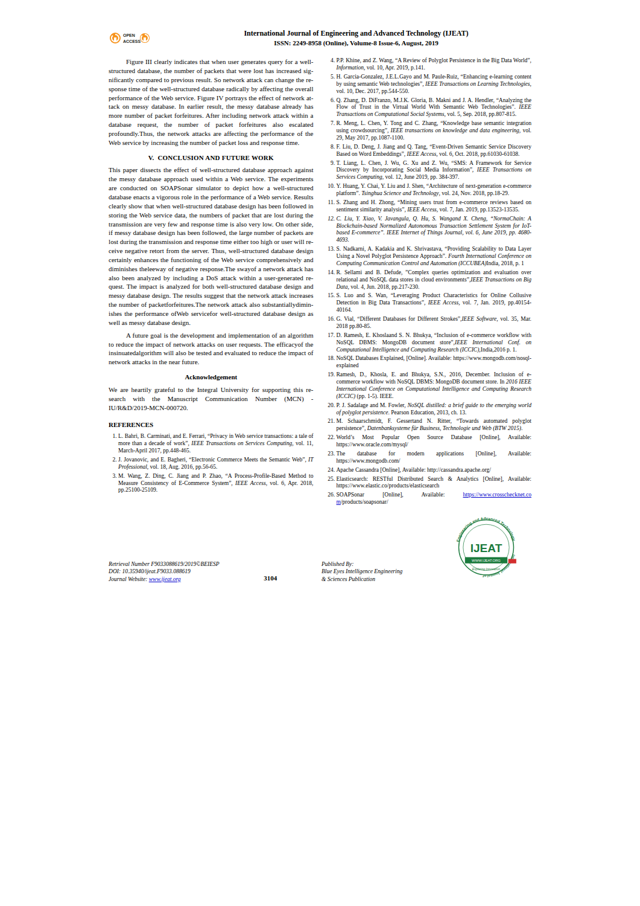OPEN ACCESS
International Journal of Engineering and Advanced Technology (IJEAT)
ISSN: 2249-8958 (Online), Volume-8 Issue-6, August, 2019
Figure III clearly indicates that when user generates query for a well-structured database, the number of packets that were lost has increased significantly compared to previous result. So network attack can change the response time of the well-structured database radically by affecting the overall performance of the Web service. Figure IV portrays the effect of network attack on messy database. In earlier result, the messy database already has more number of packet forfeitures. After including network attack within a database request, the number of packet forfeitures also escalated profoundly.Thus, the network attacks are affecting the performance of the Web service by increasing the number of packet loss and response time.
V. CONCLUSION AND FUTURE WORK
This paper dissects the effect of well-structured database approach against the messy database approach used within a Web service. The experiments are conducted on SOAPSonar simulator to depict how a well-structured database enacts a vigorous role in the performance of a Web service. Results clearly show that when well-structured database design has been followed in storing the Web service data, the numbers of packet that are lost during the transmission are very few and response time is also very low. On other side, if messy database design has been followed, the large number of packets are lost during the transmission and response time either too high or user will receive negative retort from the server. Thus, well-structured database design certainly enhances the functioning of the Web service comprehensively and diminishes theleeway of negative response.The swayof a network attack has also been analyzed by including a DoS attack within a user-generated request. The impact is analyzed for both well-structured database design and messy database design. The results suggest that the network attack increases the number of packetforfeitures.The network attack also substantiallydiminishes the performance ofWeb servicefor well-structured database design as well as messy database design.
A future goal is the development and implementation of an algorithm to reduce the impact of network attacks on user requests. The efficacyof the insinuatedalgorithm will also be tested and evaluated to reduce the impact of network attacks in the near future.
Acknowledgement
We are heartily grateful to the Integral University for supporting this research with the Manuscript Communication Number (MCN) - IU/R&D/2019-MCN-000720.
REFERENCES
L. Bahri, B. Carminati, and E. Ferrari, “Privacy in Web service transactions: a tale of more than a decade of work”, IEEE Transactions on Services Computing, vol. 11, March-April 2017, pp.448-465.
J. Jovanovic, and E. Bagheri, “Electronic Commerce Meets the Semantic Web”, IT Professional, vol. 18, Aug. 2016, pp.56-65.
M. Wang, Z. Ding, C. Jiang and P. Zhao, “A Process-Profile-Based Method to Measure Consistency of E-Commerce System”, IEEE Access, vol. 6, Apr. 2018, pp.25100-25109.
P.P. Khine, and Z. Wang, “A Review of Polyglot Persistence in the Big Data World”, Information, vol. 10, Apr. 2019, p.141.
H. Garcia-Gonzalez, J.E.L.Gayo and M. Paule-Ruiz, “Enhancing e-learning content by using semantic Web technologies”, IEEE Transactions on Learning Technologies, vol. 10, Dec. 2017, pp.544-550.
Q. Zhang, D. DiFranzo, M.J.K. Gloria, B. Makni and J. A. Hendler, “Analyzing the Flow of Trust in the Virtual World With Semantic Web Technologies”. IEEE Transactions on Computational Social Systems, vol. 5, Sep. 2018, pp.807-815.
R. Meng, L. Chen, Y. Tong and C. Zhang, “Knowledge base semantic integration using crowdsourcing”, IEEE transactions on knowledge and data engineering, vol. 29, May 2017, pp.1087-1100.
F. Liu, D. Deng, J. Jiang and Q. Tang, “Event-Driven Semantic Service Discovery Based on Word Embeddings”, IEEE Access, vol. 6, Oct. 2018, pp.61030-61038.
T. Liang, L. Chen, J. Wu, G. Xu and Z. Wu, “SMS: A Framework for Service Discovery by Incorporating Social Media Information”, IEEE Transactions on Services Computing, vol. 12, June 2019, pp. 384-397.
Y. Huang, Y. Chai, Y. Liu and J. Shen, “Architecture of next-generation e-commerce platform”. Tsinghua Science and Technology, vol. 24, Nov. 2018, pp.18-29.
S. Zhang and H. Zhong, “Mining users trust from e-commerce reviews based on sentiment similarity analysis”, IEEE Access, vol. 7, Jan. 2019, pp.13523-13535.
C. Liu, Y. Xiao, V. Javangula, Q. Hu, S. Wangand X. Cheng, “NormaChain: A Blockchain-based Normalized Autonomous Transaction Settlement System for IoT-based E-commerce”. IEEE Internet of Things Journal, vol. 6, June 2019, pp. 4680-4693.
S. Nadkarni, A. Kadakia and K. Shrivastava, “Providing Scalability to Data Layer Using a Novel Polyglot Persistence Approach”. Fourth International Conference on Computing Communication Control and Automation (ICCUBEA) India, 2018, p. 1
R. Sellami and B. Defude, ”Complex queries optimization and evaluation over relational and NoSQL data stores in cloud environments”,IEEE Transactions on Big Data, vol. 4, Jun. 2018, pp.217-230.
S. Luo and S. Wan, “Leveraging Product Characteristics for Online Collusive Detection in Big Data Transactions”, IEEE Access, vol. 7, Jan. 2019, pp.40154-40164.
G. Vial, “Different Databases for Different Strokes”,IEEE Software, vol. 35, Mar. 2018 pp.80-85.
D. Ramesh, E. Khoslaand S. N. Bhukya, “Inclusion of e-commerce workflow with NoSQL DBMS: MongoDB document store”,IEEE International Conf. on Computational Intelligence and Computing Research (ICCIC),India,2016 p. 1.
NoSQL Databases Explained, [Online]. Available: https://www.mongodb.com/nosql-explained
Ramesh, D., Khosla, E. and Bhukya, S.N., 2016, December. Inclusion of e-commerce workflow with NoSQL DBMS: MongoDB document store. In 2016 IEEE International Conference on Computational Intelligence and Computing Research (ICCIC) (pp. 1-5). IEEE.
P. J. Sadalage and M. Fowler, NoSQL distilled: a brief guide to the emerging world of polyglot persistence. Pearson Education, 2013, ch. 13.
M. Schaarschmidt, F. Gessertand N. Ritter, “Towards automated polyglot persistence”, Datenbanksysteme für Business, Technologie und Web (BTW 2015).
World’s Most Popular Open Source Database [Online], Available: https://www.oracle.com/mysql/
The database for modern applications [Online], Available: https://www.mongodb.com/
Apache Cassandra [Online], Available: http://cassandra.apache.org/
Elasticsearch: RESTful Distributed Search & Analytics [Online], Available: https://www.elastic.co/products/elasticsearch
SOAPSonar [Online], Available: https://www.crosschecknet.com/products/soapsonar/
Retrieval Number F9033088619/2019©BEIESP
DOI: 10.35940/ijeat.F9033.088619
Journal Website: www.ijeat.org
3104
Published By:
Blue Eyes Intelligence Engineering
& Sciences Publication
Engineering and Advanced Technology International Journal of IJEAT WWW.IJEAT.ORG Exploring Innovation